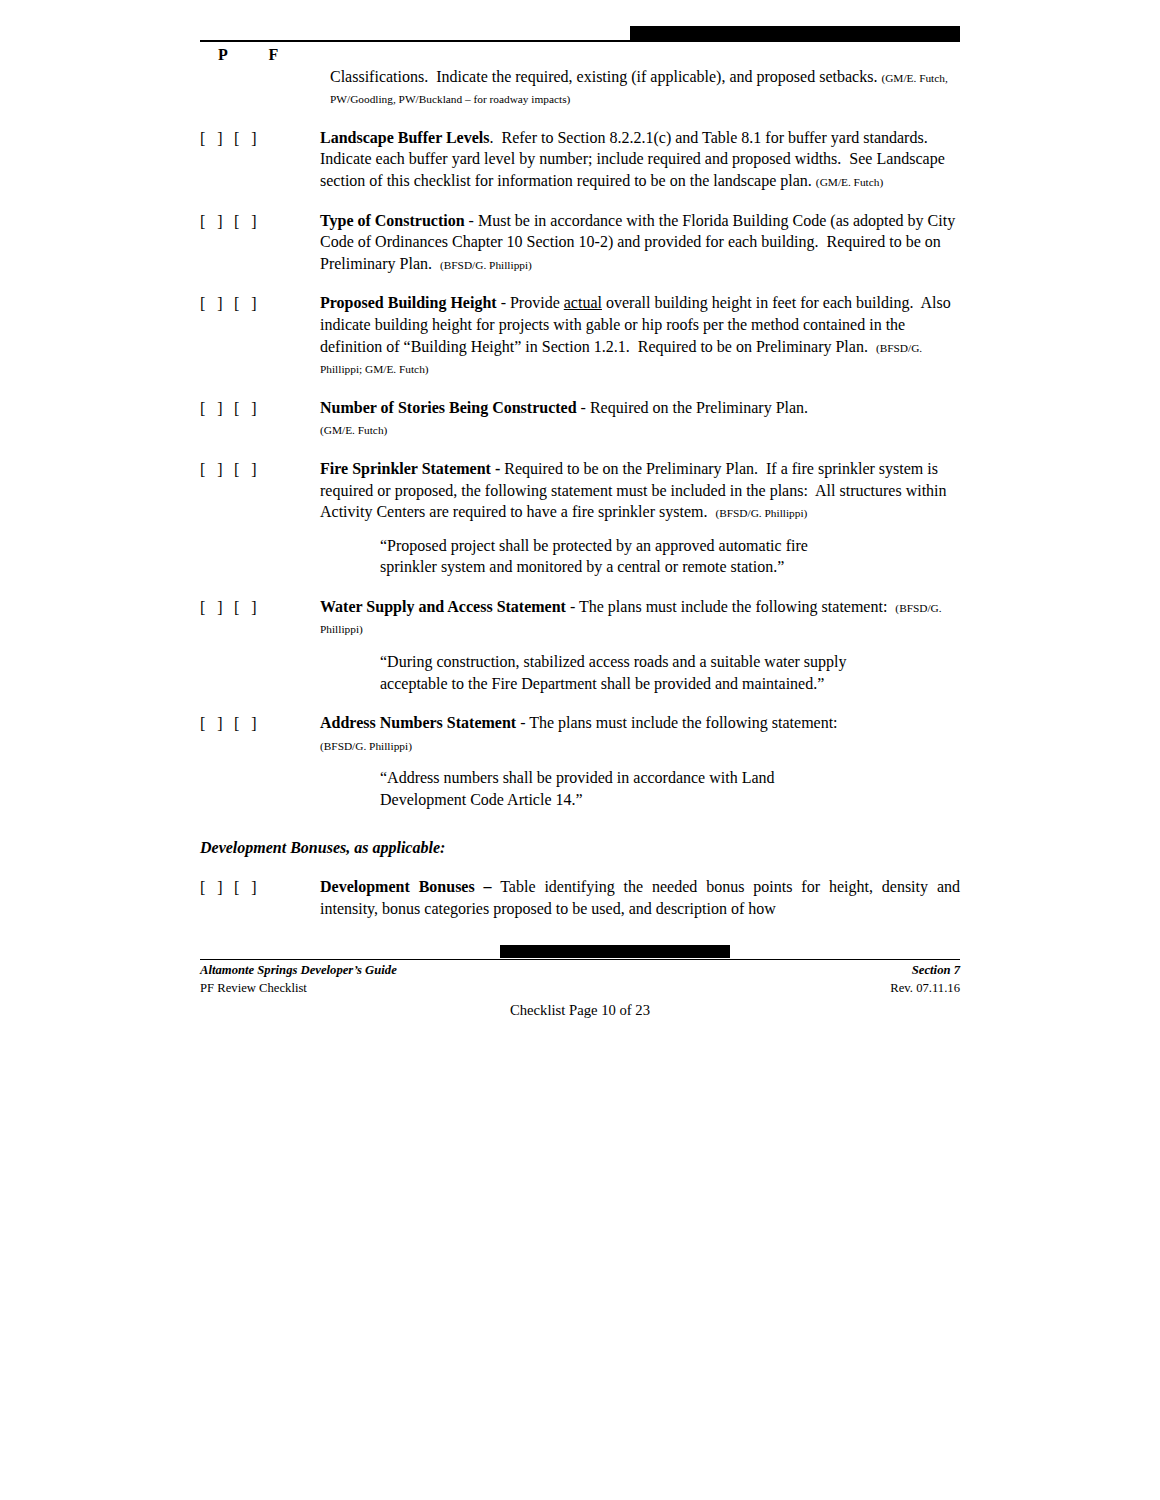PF
Classifications. Indicate the required, existing (if applicable), and proposed setbacks. (GM/E. Futch, PW/Goodling, PW/Buckland – for roadway impacts)
[ ][ ]
Landscape Buffer Levels. Refer to Section 8.2.2.1(c) and Table 8.1 for buffer yard standards. Indicate each buffer yard level by number; include required and proposed widths. See Landscape section of this checklist for information required to be on the landscape plan. (GM/E. Futch)
[ ][ ]
Type of Construction - Must be in accordance with the Florida Building Code (as adopted by City Code of Ordinances Chapter 10 Section 10-2) and provided for each building. Required to be on Preliminary Plan. (BFSD/G. Phillippi)
[ ][ ]
Proposed Building Height - Provide actual overall building height in feet for each building. Also indicate building height for projects with gable or hip roofs per the method contained in the definition of “Building Height” in Section 1.2.1. Required to be on Preliminary Plan. (BFSD/G. Phillippi; GM/E. Futch)
[ ][ ]
Number of Stories Being Constructed - Required on the Preliminary Plan.
(GM/E. Futch)
[ ][ ]
Fire Sprinkler Statement - Required to be on the Preliminary Plan. If a fire sprinkler system is required or proposed, the following statement must be included in the plans: All structures within Activity Centers are required to have a fire sprinkler system. (BFSD/G. Phillippi)
“Proposed project shall be protected by an approved automatic fire sprinkler system and monitored by a central or remote station.”
[ ][ ]
Water Supply and Access Statement - The plans must include the following statement: (BFSD/G. Phillippi)
“During construction, stabilized access roads and a suitable water supply acceptable to the Fire Department shall be provided and maintained.”
[ ][ ]
Address Numbers Statement - The plans must include the following statement:
(BFSD/G. Phillippi)
“Address numbers shall be provided in accordance with Land Development Code Article 14.”
Development Bonuses, as applicable:
[ ][ ]
Development Bonuses – Table identifying the needed bonus points for height, density and intensity, bonus categories proposed to be used, and description of how
Altamonte Springs Developer’s Guide Section 7
PF Review Checklist Rev. 07.11.16
Checklist Page 10 of 23